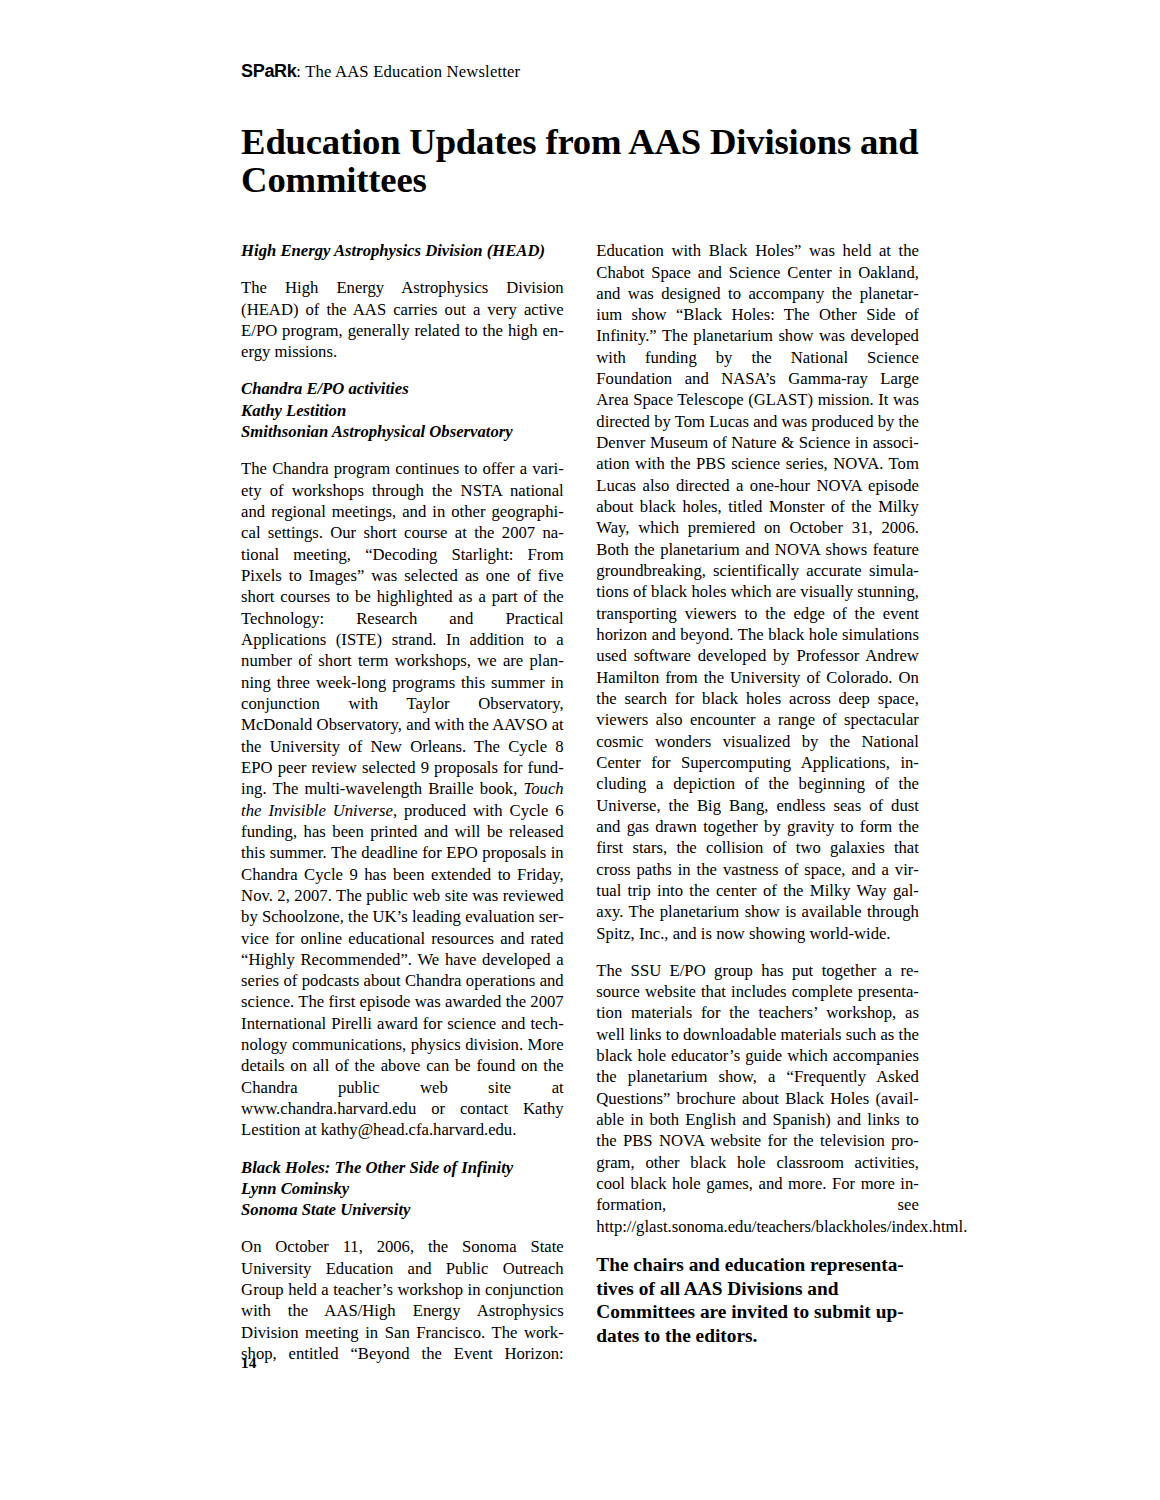SPaRk: The AAS Education Newsletter
Education Updates from AAS Divisions and Committees
High Energy Astrophysics Division (HEAD)
The High Energy Astrophysics Division (HEAD) of the AAS carries out a very active E/PO program, generally related to the high energy missions.
Chandra E/PO activities Kathy Lestition Smithsonian Astrophysical Observatory
The Chandra program continues to offer a variety of workshops through the NSTA national and regional meetings, and in other geographical settings. Our short course at the 2007 national meeting, “Decoding Starlight: From Pixels to Images” was selected as one of five short courses to be highlighted as a part of the Technology: Research and Practical Applications (ISTE) strand. In addition to a number of short term workshops, we are planning three week-long programs this summer in conjunction with Taylor Observatory, McDonald Observatory, and with the AAVSO at the University of New Orleans. The Cycle 8 EPO peer review selected 9 proposals for funding. The multi-wavelength Braille book, Touch the Invisible Universe, produced with Cycle 6 funding, has been printed and will be released this summer. The deadline for EPO proposals in Chandra Cycle 9 has been extended to Friday, Nov. 2, 2007. The public web site was reviewed by Schoolzone, the UK’s leading evaluation service for online educational resources and rated “Highly Recommended”. We have developed a series of podcasts about Chandra operations and science. The first episode was awarded the 2007 International Pirelli award for science and technology communications, physics division. More details on all of the above can be found on the Chandra public web site at www.chandra.harvard.edu or contact Kathy Lestition at kathy@head.cfa.harvard.edu.
Black Holes: The Other Side of Infinity Lynn Cominsky Sonoma State University
On October 11, 2006, the Sonoma State University Education and Public Outreach Group held a teacher’s workshop in conjunction with the AAS/High Energy Astrophysics Division meeting in San Francisco. The workshop, entitled “Beyond the Event Horizon: Education with Black Holes” was held at the Chabot Space and Science Center in Oakland, and was designed to accompany the planetarium show “Black Holes: The Other Side of Infinity.” The planetarium show was developed with funding by the National Science Foundation and NASA’s Gamma-ray Large Area Space Telescope (GLAST) mission. It was directed by Tom Lucas and was produced by the Denver Museum of Nature & Science in association with the PBS science series, NOVA. Tom Lucas also directed a one-hour NOVA episode about black holes, titled Monster of the Milky Way, which premiered on October 31, 2006. Both the planetarium and NOVA shows feature groundbreaking, scientifically accurate simulations of black holes which are visually stunning, transporting viewers to the edge of the event horizon and beyond. The black hole simulations used software developed by Professor Andrew Hamilton from the University of Colorado. On the search for black holes across deep space, viewers also encounter a range of spectacular cosmic wonders visualized by the National Center for Supercomputing Applications, including a depiction of the beginning of the Universe, the Big Bang, endless seas of dust and gas drawn together by gravity to form the first stars, the collision of two galaxies that cross paths in the vastness of space, and a virtual trip into the center of the Milky Way galaxy. The planetarium show is available through Spitz, Inc., and is now showing world-wide.
The SSU E/PO group has put together a resource website that includes complete presentation materials for the teachers’ workshop, as well links to downloadable materials such as the black hole educator’s guide which accompanies the planetarium show, a “Frequently Asked Questions” brochure about Black Holes (available in both English and Spanish) and links to the PBS NOVA website for the television program, other black hole classroom activities, cool black hole games, and more. For more information, see http://glast.sonoma.edu/teachers/blackholes/index.html.
The chairs and education representatives of all AAS Divisions and Committees are invited to submit updates to the editors.
14